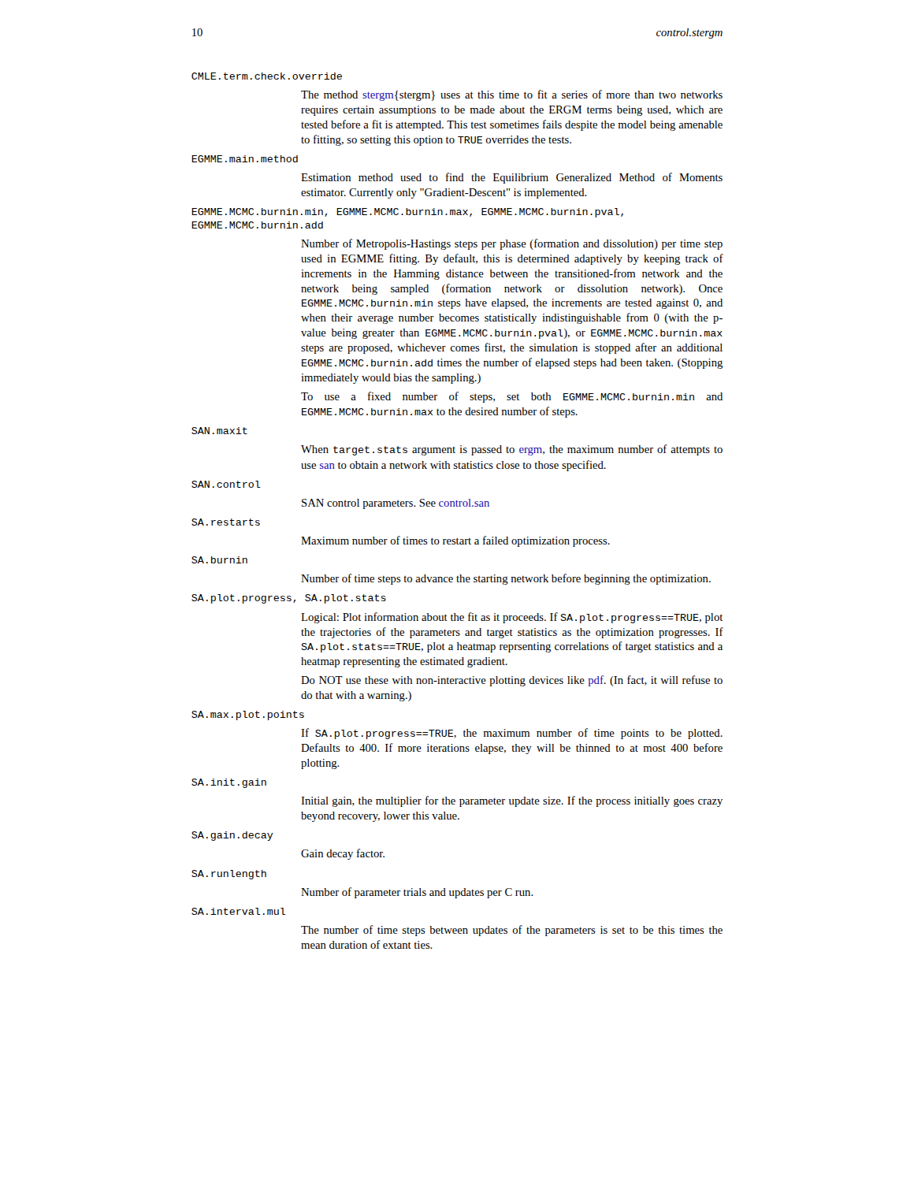10 control.stergm
CMLE.term.check.override
The method stergm{stergm} uses at this time to fit a series of more than two networks requires certain assumptions to be made about the ERGM terms being used, which are tested before a fit is attempted. This test sometimes fails despite the model being amenable to fitting, so setting this option to TRUE overrides the tests.
EGMME.main.method
Estimation method used to find the Equilibrium Generalized Method of Moments estimator. Currently only "Gradient-Descent" is implemented.
EGMME.MCMC.burnin.min, EGMME.MCMC.burnin.max, EGMME.MCMC.burnin.pval, EGMME.MCMC.burnin.add
Number of Metropolis-Hastings steps per phase (formation and dissolution) per time step used in EGMME fitting. By default, this is determined adaptively by keeping track of increments in the Hamming distance between the transitioned-from network and the network being sampled (formation network or dissolution network). Once EGMME.MCMC.burnin.min steps have elapsed, the increments are tested against 0, and when their average number becomes statistically indistinguishable from 0 (with the p-value being greater than EGMME.MCMC.burnin.pval), or EGMME.MCMC.burnin.max steps are proposed, whichever comes first, the simulation is stopped after an additional EGMME.MCMC.burnin.add times the number of elapsed steps had been taken. (Stopping immediately would bias the sampling.)
To use a fixed number of steps, set both EGMME.MCMC.burnin.min and EGMME.MCMC.burnin.max to the desired number of steps.
SAN.maxit
When target.stats argument is passed to ergm, the maximum number of attempts to use san to obtain a network with statistics close to those specified.
SAN.control
SAN control parameters. See control.san
SA.restarts
Maximum number of times to restart a failed optimization process.
SA.burnin
Number of time steps to advance the starting network before beginning the optimization.
SA.plot.progress, SA.plot.stats
Logical: Plot information about the fit as it proceeds. If SA.plot.progress==TRUE, plot the trajectories of the parameters and target statistics as the optimization progresses. If SA.plot.stats==TRUE, plot a heatmap reprsenting correlations of target statistics and a heatmap representing the estimated gradient.
Do NOT use these with non-interactive plotting devices like pdf. (In fact, it will refuse to do that with a warning.)
SA.max.plot.points
If SA.plot.progress==TRUE, the maximum number of time points to be plotted. Defaults to 400. If more iterations elapse, they will be thinned to at most 400 before plotting.
SA.init.gain
Initial gain, the multiplier for the parameter update size. If the process initially goes crazy beyond recovery, lower this value.
SA.gain.decay
Gain decay factor.
SA.runlength
Number of parameter trials and updates per C run.
SA.interval.mul
The number of time steps between updates of the parameters is set to be this times the mean duration of extant ties.